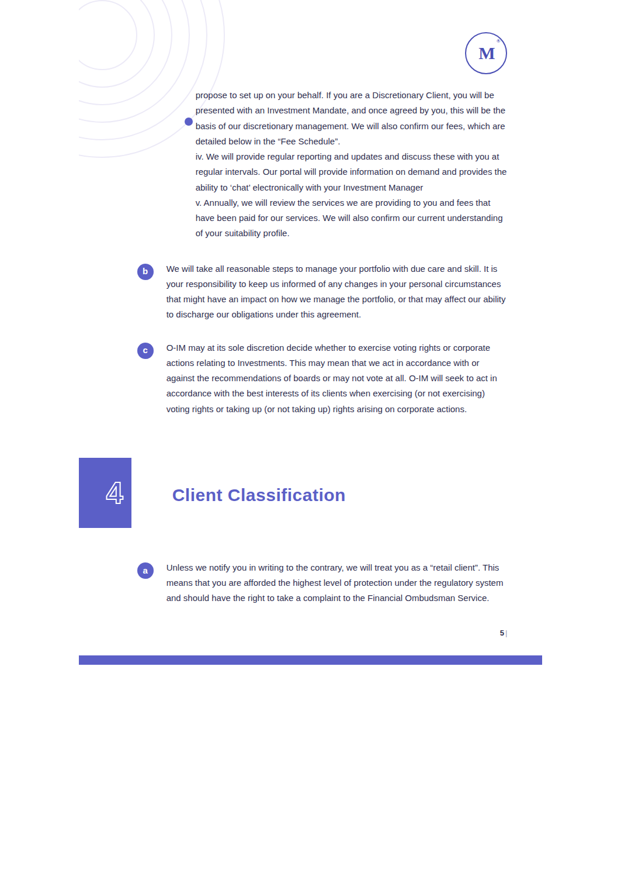M
propose to set up on your behalf. If you are a Discretionary Client, you will be presented with an Investment Mandate, and once agreed by you, this will be the basis of our discretionary management. We will also confirm our fees, which are detailed below in the “Fee Schedule”.
iv. We will provide regular reporting and updates and discuss these with you at regular intervals. Our portal will provide information on demand and provides the ability to ‘chat’ electronically with your Investment Manager
v. Annually, we will review the services we are providing to you and fees that have been paid for our services. We will also confirm our current understanding of your suitability profile.
b
We will take all reasonable steps to manage your portfolio with due care and skill. It is your responsibility to keep us informed of any changes in your personal circumstances that might have an impact on how we manage the portfolio, or that may affect our ability to discharge our obligations under this agreement.
c
O-IM may at its sole discretion decide whether to exercise voting rights or corporate actions relating to Investments. This may mean that we act in accordance with or against the recommendations of boards or may not vote at all. O-IM will seek to act in accordance with the best interests of its clients when exercising (or not exercising) voting rights or taking up (or not taking up) rights arising on corporate actions.
4
Client Classification
a
Unless we notify you in writing to the contrary, we will treat you as a “retail client”. This means that you are afforded the highest level of protection under the regulatory system and should have the right to take a complaint to the Financial Ombudsman Service.
5|